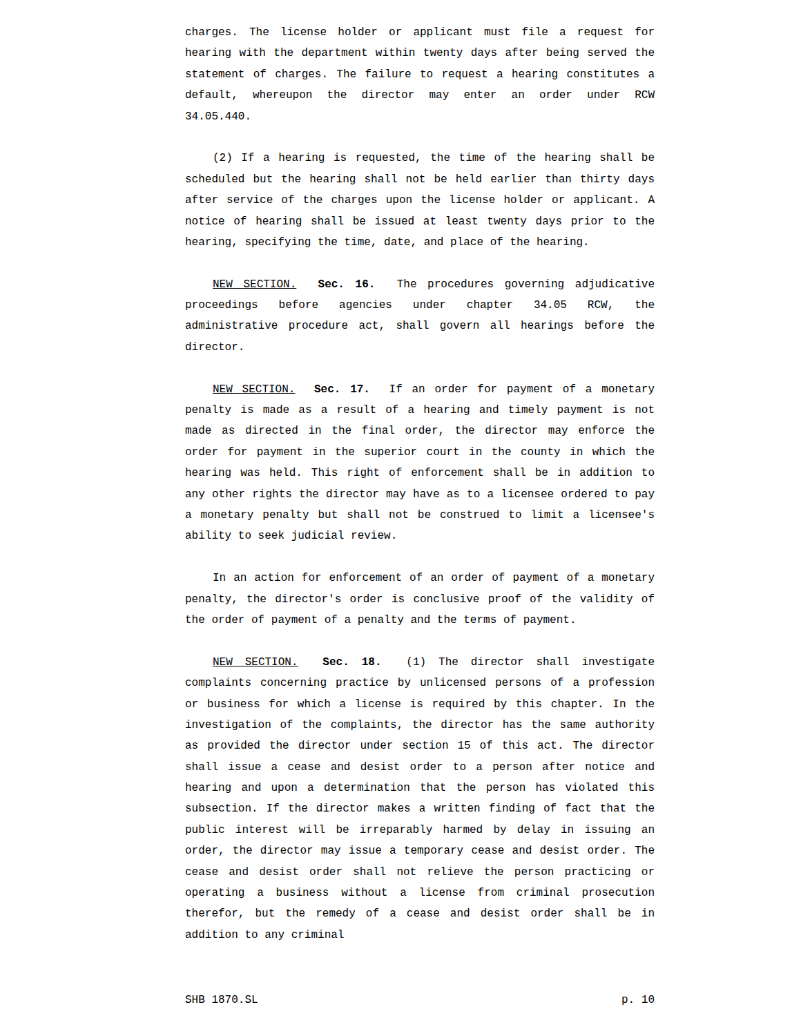charges. The license holder or applicant must file a request for hearing with the department within twenty days after being served the statement of charges. The failure to request a hearing constitutes a default, whereupon the director may enter an order under RCW 34.05.440.
(2) If a hearing is requested, the time of the hearing shall be scheduled but the hearing shall not be held earlier than thirty days after service of the charges upon the license holder or applicant. A notice of hearing shall be issued at least twenty days prior to the hearing, specifying the time, date, and place of the hearing.
NEW SECTION. Sec. 16. The procedures governing adjudicative proceedings before agencies under chapter 34.05 RCW, the administrative procedure act, shall govern all hearings before the director.
NEW SECTION. Sec. 17. If an order for payment of a monetary penalty is made as a result of a hearing and timely payment is not made as directed in the final order, the director may enforce the order for payment in the superior court in the county in which the hearing was held. This right of enforcement shall be in addition to any other rights the director may have as to a licensee ordered to pay a monetary penalty but shall not be construed to limit a licensee's ability to seek judicial review.
In an action for enforcement of an order of payment of a monetary penalty, the director's order is conclusive proof of the validity of the order of payment of a penalty and the terms of payment.
NEW SECTION. Sec. 18. (1) The director shall investigate complaints concerning practice by unlicensed persons of a profession or business for which a license is required by this chapter. In the investigation of the complaints, the director has the same authority as provided the director under section 15 of this act. The director shall issue a cease and desist order to a person after notice and hearing and upon a determination that the person has violated this subsection. If the director makes a written finding of fact that the public interest will be irreparably harmed by delay in issuing an order, the director may issue a temporary cease and desist order. The cease and desist order shall not relieve the person practicing or operating a business without a license from criminal prosecution therefor, but the remedy of a cease and desist order shall be in addition to any criminal
SHB 1870.SL p. 10